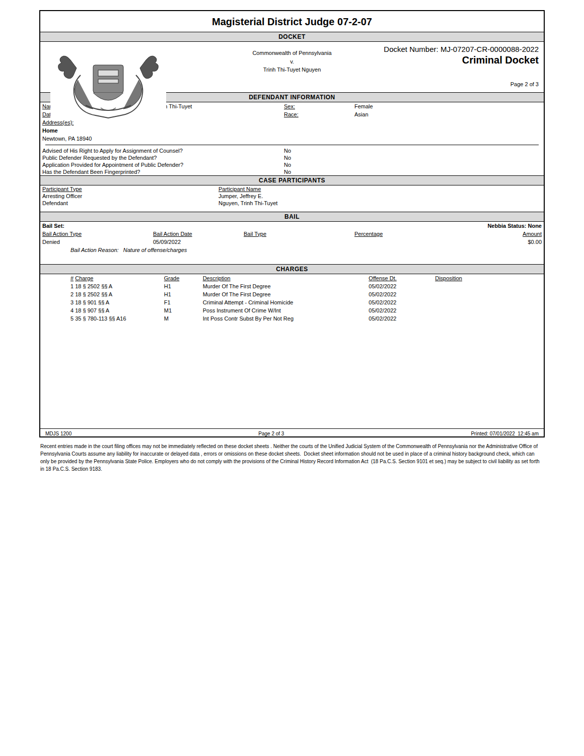Magisterial District Judge 07-2-07
DOCKET
Docket Number: MJ-07207-CR-0000088-2022
Criminal Docket
Commonwealth of Pennsylvania
v.
Trinh Thi-Tuyet Nguyen
Page 2 of 3
DEFENDANT INFORMATION
| Name: | Nguyen, Trinh Thi-Tuyet | Sex: | Female |
| Date of Birth: | 11/22/1983 | Race: | Asian |
| Address(es): | | | |
| Home |
| Newtown, PA 18940 |
| Advised of His Right to Apply for Assignment of Counsel? | No | |
| Public Defender Requested by the Defendant? | No | |
| Application Provided for Appointment of Public Defender? | No | |
| Has the Defendant Been Fingerprinted? | No | |
CASE PARTICIPANTS
| Participant Type | Participant Name |
| Arresting Officer | Jumper, Jeffrey E. |
| Defendant | Nguyen, Trinh Thi-Tuyet |
BAIL
| Bail Set: | Nebbia Status: None |
| Bail Action Type | Bail Action Date | Bail Type | Percentage | Amount |
| Denied | 05/09/2022 | | | $0.00 |
| Bail Action Reason: Nature of offense/charges |
CHARGES
| # Charge | Grade | Description | Offense Dt. | Disposition |
| 1 18 § 2502 §§ A | H1 | Murder Of The First Degree | 05/02/2022 | |
| 2 18 § 2502 §§ A | H1 | Murder Of The First Degree | 05/02/2022 | |
| 3 18 § 901 §§ A | F1 | Criminal Attempt - Criminal Homicide | 05/02/2022 | |
| 4 18 § 907 §§ A | M1 | Poss Instrument Of Crime W/Int | 05/02/2022 | |
| 5 35 § 780-113 §§ A16 | M | Int Poss Contr Subst By Per Not Reg | 05/02/2022 | |
MDJS 1200
Page 2 of 3
Printed: 07/01/2022 12:45 am
Recent entries made in the court filing offices may not be immediately reflected on these docket sheets . Neither the courts of the Unified Judicial System of the Commonwealth of Pennsylvania nor the Administrative Office of Pennsylvania Courts assume any liability for inaccurate or delayed data , errors or omissions on these docket sheets. Docket sheet information should not be used in place of a criminal history background check, which can only be provided by the Pennsylvania State Police. Employers who do not comply with the provisions of the Criminal History Record Information Act (18 Pa.C.S. Section 9101 et seq.) may be subject to civil liability as set forth in 18 Pa.C.S. Section 9183.